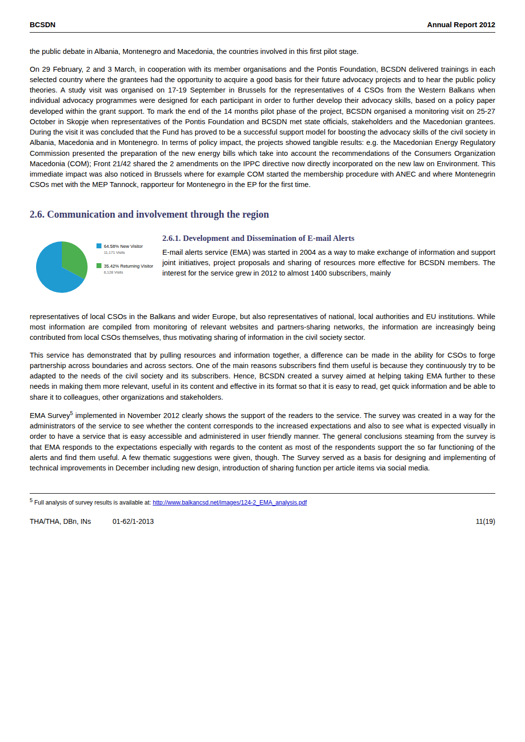BCSDN Annual Report 2012
the public debate in Albania, Montenegro and Macedonia, the countries involved in this first pilot stage.
On 29 February, 2 and 3 March, in cooperation with its member organisations and the Pontis Foundation, BCSDN delivered trainings in each selected country where the grantees had the opportunity to acquire a good basis for their future advocacy projects and to hear the public policy theories. A study visit was organised on 17-19 September in Brussels for the representatives of 4 CSOs from the Western Balkans when individual advocacy programmes were designed for each participant in order to further develop their advocacy skills, based on a policy paper developed within the grant support. To mark the end of the 14 months pilot phase of the project, BCSDN organised a monitoring visit on 25-27 October in Skopje when representatives of the Pontis Foundation and BCSDN met state officials, stakeholders and the Macedonian grantees. During the visit it was concluded that the Fund has proved to be a successful support model for boosting the advocacy skills of the civil society in Albania, Macedonia and in Montenegro. In terms of policy impact, the projects showed tangible results: e.g. the Macedonian Energy Regulatory Commission presented the preparation of the new energy bills which take into account the recommendations of the Consumers Organization Macedonia (COM); Front 21/42 shared the 2 amendments on the IPPC directive now directly incorporated on the new law on Environment. This immediate impact was also noticed in Brussels where for example COM started the membership procedure with ANEC and where Montenegrin CSOs met with the MEP Tannock, rapporteur for Montenegro in the EP for the first time.
2.6. Communication and involvement through the region
64.58% New Visitor 11,171 Visits 35.42% Returning Visitor 6,128 Visits
2.6.1. Development and Dissemination of E-mail Alerts
E-mail alerts service (EMA) was started in 2004 as a way to make exchange of information and support joint initiatives, project proposals and sharing of resources more effective for BCSDN members. The interest for the service grew in 2012 to almost 1400 subscribers, mainly
representatives of local CSOs in the Balkans and wider Europe, but also representatives of national, local authorities and EU institutions. While most information are compiled from monitoring of relevant websites and partners-sharing networks, the information are increasingly being contributed from local CSOs themselves, thus motivating sharing of information in the civil society sector.
This service has demonstrated that by pulling resources and information together, a difference can be made in the ability for CSOs to forge partnership across boundaries and across sectors. One of the main reasons subscribers find them useful is because they continuously try to be adapted to the needs of the civil society and its subscribers. Hence, BCSDN created a survey aimed at helping taking EMA further to these needs in making them more relevant, useful in its content and effective in its format so that it is easy to read, get quick information and be able to share it to colleagues, other organizations and stakeholders.
EMA Survey5 implemented in November 2012 clearly shows the support of the readers to the service. The survey was created in a way for the administrators of the service to see whether the content corresponds to the increased expectations and also to see what is expected visually in order to have a service that is easy accessible and administered in user friendly manner. The general conclusions steaming from the survey is that EMA responds to the expectations especially with regards to the content as most of the respondents support the so far functioning of the alerts and find them useful. A few thematic suggestions were given, though. The Survey served as a basis for designing and implementing of technical improvements in December including new design, introduction of sharing function per article items via social media.
5 Full analysis of survey results is available at: http://www.balkancsd.net/images/124-2_EMA_analysis.pdf
THA/THA, DBn, INs 01-62/1-2013
11(19)